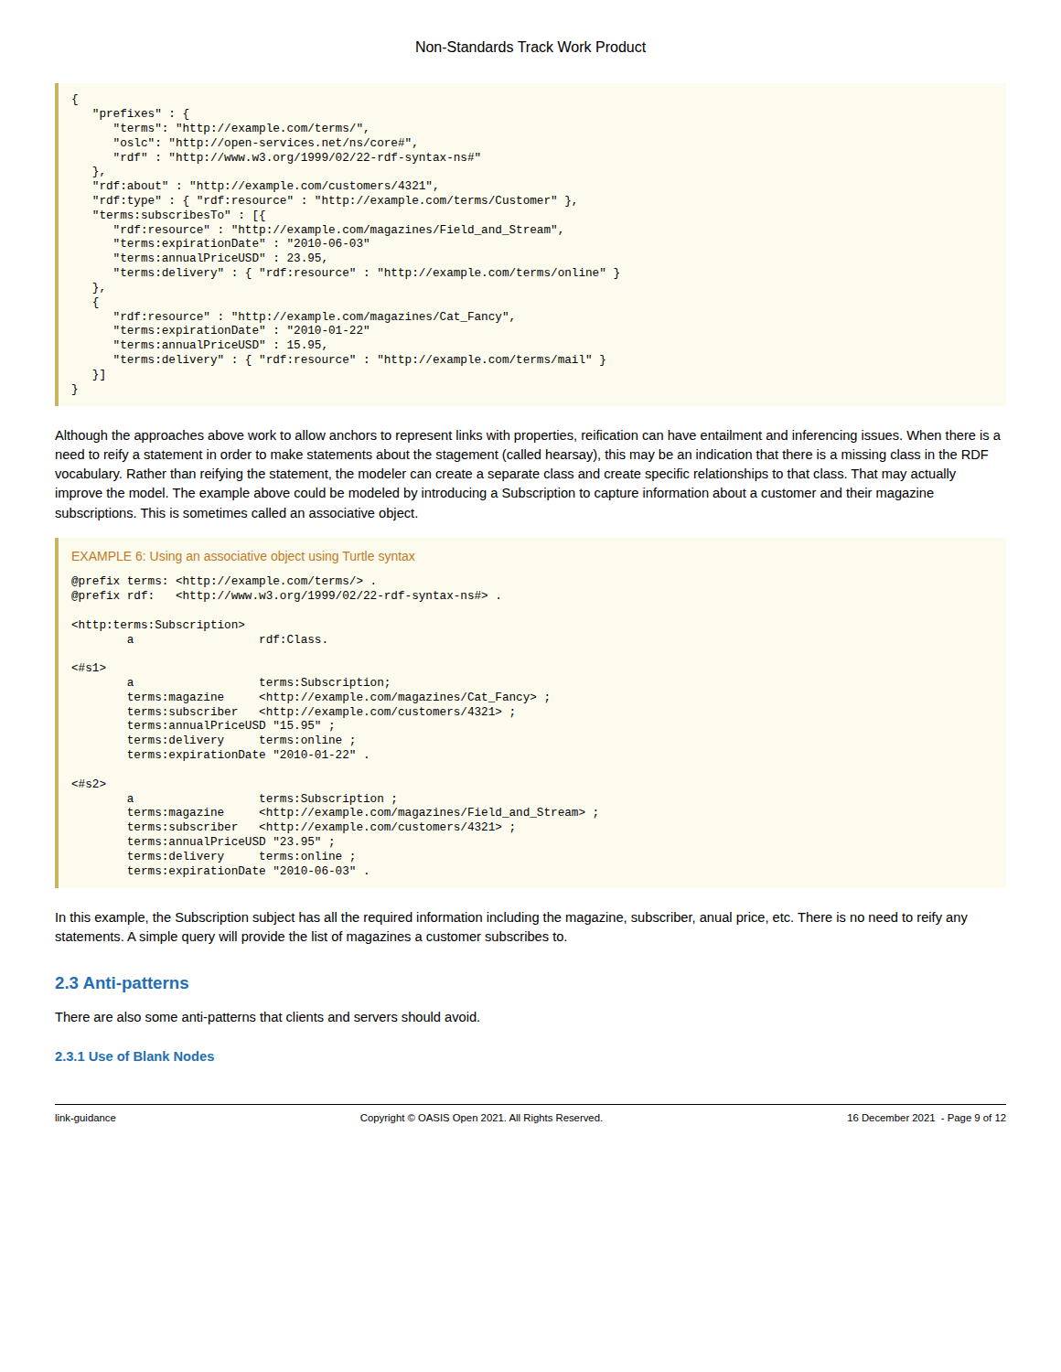Non-Standards Track Work Product
{
   "prefixes" : {
      "terms": "http://example.com/terms/",
      "oslc": "http://open-services.net/ns/core#",
      "rdf" : "http://www.w3.org/1999/02/22-rdf-syntax-ns#"
   },
   "rdf:about" : "http://example.com/customers/4321",
   "rdf:type" : { "rdf:resource" : "http://example.com/terms/Customer" },
   "terms:subscribesTo" : [{
      "rdf:resource" : "http://example.com/magazines/Field_and_Stream",
      "terms:expirationDate" : "2010-06-03"
      "terms:annualPriceUSD" : 23.95,
      "terms:delivery" : { "rdf:resource" : "http://example.com/terms/online" }
   },
   {
      "rdf:resource" : "http://example.com/magazines/Cat_Fancy",
      "terms:expirationDate" : "2010-01-22"
      "terms:annualPriceUSD" : 15.95,
      "terms:delivery" : { "rdf:resource" : "http://example.com/terms/mail" }
   }]
}
Although the approaches above work to allow anchors to represent links with properties, reification can have entailment and inferencing issues. When there is a need to reify a statement in order to make statements about the stagement (called hearsay), this may be an indication that there is a missing class in the RDF vocabulary. Rather than reifying the statement, the modeler can create a separate class and create specific relationships to that class. That may actually improve the model. The example above could be modeled by introducing a Subscription to capture information about a customer and their magazine subscriptions. This is sometimes called an associative object.
EXAMPLE 6: Using an associative object using Turtle syntax
@prefix terms: <http://example.com/terms/> .
@prefix rdf:   <http://www.w3.org/1999/02/22-rdf-syntax-ns#> .

<http:terms:Subscription>
        a                  rdf:Class.

<#s1>
        a                  terms:Subscription;
        terms:magazine     <http://example.com/magazines/Cat_Fancy> ;
        terms:subscriber   <http://example.com/customers/4321> ;
        terms:annualPriceUSD "15.95" ;
        terms:delivery     terms:online ;
        terms:expirationDate "2010-01-22" .

<#s2>
        a                  terms:Subscription ;
        terms:magazine     <http://example.com/magazines/Field_and_Stream> ;
        terms:subscriber   <http://example.com/customers/4321> ;
        terms:annualPriceUSD "23.95" ;
        terms:delivery     terms:online ;
        terms:expirationDate "2010-06-03" .
In this example, the Subscription subject has all the required information including the magazine, subscriber, anual price, etc. There is no need to reify any statements. A simple query will provide the list of magazines a customer subscribes to.
2.3 Anti-patterns
There are also some anti-patterns that clients and servers should avoid.
2.3.1 Use of Blank Nodes
link-guidance Copyright © OASIS Open 2021. All Rights Reserved. 16 December 2021 - Page 9 of 12